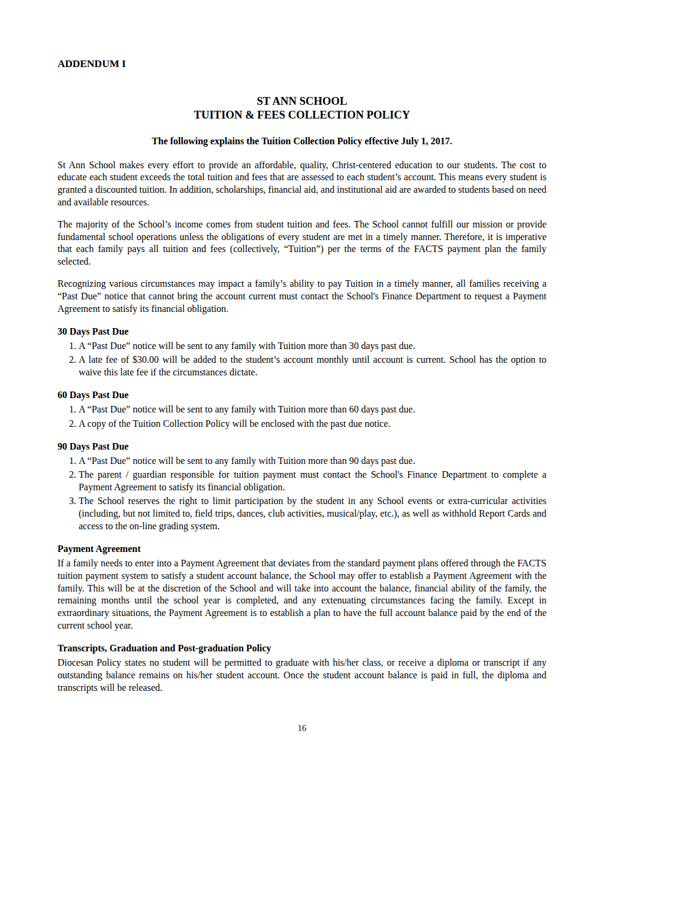ADDENDUM I
ST ANN SCHOOL
TUITION & FEES COLLECTION POLICY
The following explains the Tuition Collection Policy effective July 1, 2017.
St Ann School makes every effort to provide an affordable, quality, Christ-centered education to our students. The cost to educate each student exceeds the total tuition and fees that are assessed to each student’s account. This means every student is granted a discounted tuition. In addition, scholarships, financial aid, and institutional aid are awarded to students based on need and available resources.
The majority of the School’s income comes from student tuition and fees. The School cannot fulfill our mission or provide fundamental school operations unless the obligations of every student are met in a timely manner. Therefore, it is imperative that each family pays all tuition and fees (collectively, “Tuition”) per the terms of the FACTS payment plan the family selected.
Recognizing various circumstances may impact a family’s ability to pay Tuition in a timely manner, all families receiving a “Past Due” notice that cannot bring the account current must contact the School's Finance Department to request a Payment Agreement to satisfy its financial obligation.
30 Days Past Due
A “Past Due” notice will be sent to any family with Tuition more than 30 days past due.
A late fee of $30.00 will be added to the student’s account monthly until account is current. School has the option to waive this late fee if the circumstances dictate.
60 Days Past Due
A “Past Due” notice will be sent to any family with Tuition more than 60 days past due.
A copy of the Tuition Collection Policy will be enclosed with the past due notice.
90 Days Past Due
A “Past Due” notice will be sent to any family with Tuition more than 90 days past due.
The parent / guardian responsible for tuition payment must contact the School's Finance Department to complete a Payment Agreement to satisfy its financial obligation.
The School reserves the right to limit participation by the student in any School events or extra-curricular activities (including, but not limited to, field trips, dances, club activities, musical/play, etc.), as well as withhold Report Cards and access to the on-line grading system.
Payment Agreement
If a family needs to enter into a Payment Agreement that deviates from the standard payment plans offered through the FACTS tuition payment system to satisfy a student account balance, the School may offer to establish a Payment Agreement with the family. This will be at the discretion of the School and will take into account the balance, financial ability of the family, the remaining months until the school year is completed, and any extenuating circumstances facing the family. Except in extraordinary situations, the Payment Agreement is to establish a plan to have the full account balance paid by the end of the current school year.
Transcripts, Graduation and Post-graduation Policy
Diocesan Policy states no student will be permitted to graduate with his/her class, or receive a diploma or transcript if any outstanding balance remains on his/her student account. Once the student account balance is paid in full, the diploma and transcripts will be released.
16